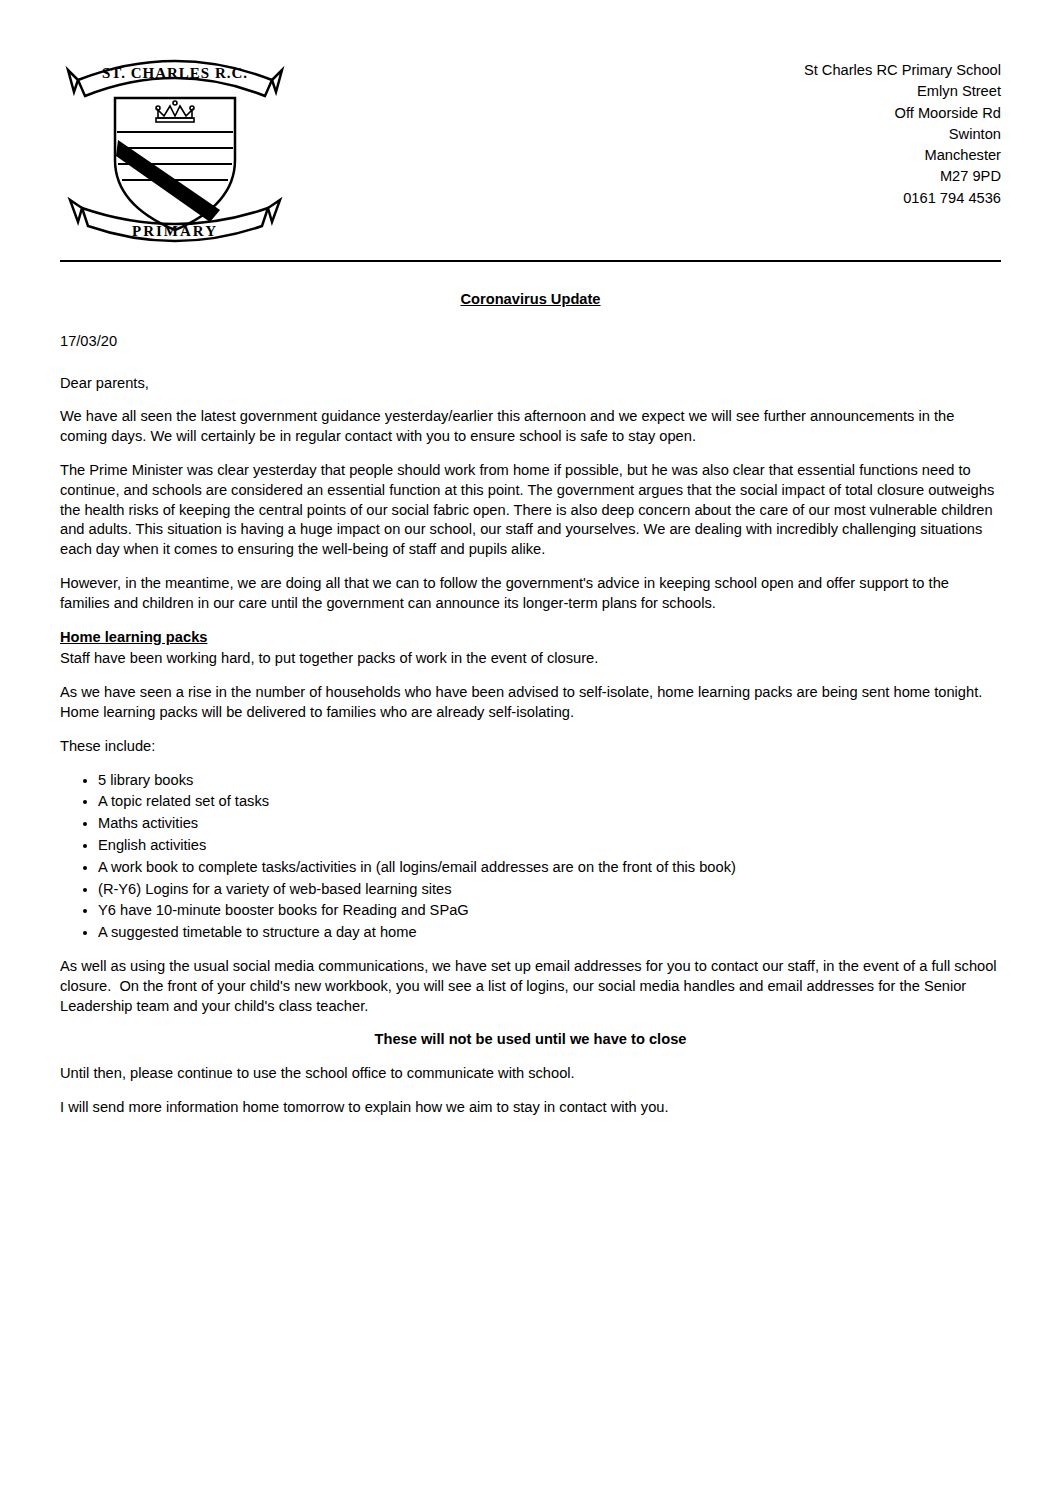ST. CHARLES R.C. PRIMARY
St Charles RC Primary School
Emlyn Street
Off Moorside Rd
Swinton
Manchester
M27 9PD
0161 794 4536
Coronavirus Update
17/03/20
Dear parents,
We have all seen the latest government guidance yesterday/earlier this afternoon and we expect we will see further announcements in the coming days. We will certainly be in regular contact with you to ensure school is safe to stay open.
The Prime Minister was clear yesterday that people should work from home if possible, but he was also clear that essential functions need to continue, and schools are considered an essential function at this point. The government argues that the social impact of total closure outweighs the health risks of keeping the central points of our social fabric open. There is also deep concern about the care of our most vulnerable children and adults. This situation is having a huge impact on our school, our staff and yourselves. We are dealing with incredibly challenging situations each day when it comes to ensuring the well-being of staff and pupils alike.
However, in the meantime, we are doing all that we can to follow the government's advice in keeping school open and offer support to the families and children in our care until the government can announce its longer-term plans for schools.
Home learning packs
Staff have been working hard, to put together packs of work in the event of closure.
As we have seen a rise in the number of households who have been advised to self-isolate, home learning packs are being sent home tonight. Home learning packs will be delivered to families who are already self-isolating.
These include:
5 library books
A topic related set of tasks
Maths activities
English activities
A work book to complete tasks/activities in (all logins/email addresses are on the front of this book)
(R-Y6) Logins for a variety of web-based learning sites
Y6 have 10-minute booster books for Reading and SPaG
A suggested timetable to structure a day at home
As well as using the usual social media communications, we have set up email addresses for you to contact our staff, in the event of a full school closure. On the front of your child's new workbook, you will see a list of logins, our social media handles and email addresses for the Senior Leadership team and your child's class teacher.
These will not be used until we have to close
Until then, please continue to use the school office to communicate with school.
I will send more information home tomorrow to explain how we aim to stay in contact with you.